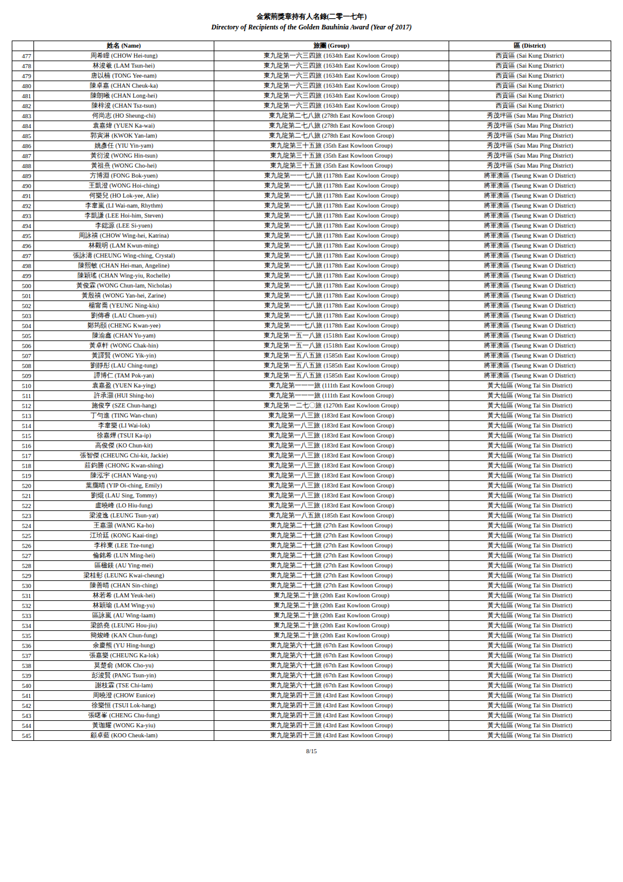金紫荊獎章持有人名錄(二零一七年)
Directory of Recipients of the Golden Bauhinia Award (Year of 2017)
| | 姓名 (Name) | 旅團 (Group) | 區 (District) |
| --- | --- | --- | --- |
| 477 | 周希瞳 (CHOW Hei-tung) | 東九龍第一六三四旅 (1634th East Kowloon Group) | 西貢區 (Sai Kung District) |
| 478 | 林浚羲 (LAM Tsun-hei) | 東九龍第一六三四旅 (1634th East Kowloon Group) | 西貢區 (Sai Kung District) |
| 479 | 唐以楠 (TONG Yee-nam) | 東九龍第一六三四旅 (1634th East Kowloon Group) | 西貢區 (Sai Kung District) |
| 480 | 陳卓嘉 (CHAN Cheuk-ka) | 東九龍第一六三四旅 (1634th East Kowloon Group) | 西貢區 (Sai Kung District) |
| 481 | 陳朗曦 (CHAN Long-hei) | 東九龍第一六三四旅 (1634th East Kowloon Group) | 西貢區 (Sai Kung District) |
| 482 | 陳梓浚 (CHAN Tsz-tsun) | 東九龍第一六三四旅 (1634th East Kowloon Group) | 西貢區 (Sai Kung District) |
| 483 | 何尚志 (HO Sheung-chi) | 東九龍第二七八旅 (278th East Kowloon Group) | 秀茂坪區 (Sau Mau Ping District) |
| 484 | 袁嘉煒 (YUEN Ka-wai) | 東九龍第二七八旅 (278th East Kowloon Group) | 秀茂坪區 (Sau Mau Ping District) |
| 485 | 郭寅淋 (KWOK Yan-lam) | 東九龍第二七八旅 (278th East Kowloon Group) | 秀茂坪區 (Sau Mau Ping District) |
| 486 | 姚彥任 (YIU Yin-yam) | 東九龍第三十五旅 (35th East Kowloon Group) | 秀茂坪區 (Sau Mau Ping District) |
| 487 | 黃衍浚 (WONG Hin-tsun) | 東九龍第三十五旅 (35th East Kowloon Group) | 秀茂坪區 (Sau Mau Ping District) |
| 488 | 黃祖熹 (WONG Cho-hei) | 東九龍第三十五旅 (35th East Kowloon Group) | 秀茂坪區 (Sau Mau Ping District) |
| 489 | 方博淵 (FONG Bok-yuen) | 東九龍第一一七八旅 (1178th East Kowloon Group) | 將軍澳區 (Tseung Kwan O District) |
| 490 | 王凱澄 (WONG Hoi-ching) | 東九龍第一一七八旅 (1178th East Kowloon Group) | 將軍澳區 (Tseung Kwan O District) |
| 491 | 何樂兒 (HO Lok-yee, Alie) | 東九龍第一一七八旅 (1178th East Kowloon Group) | 將軍澳區 (Tseung Kwan O District) |
| 492 | 李韋嵐 (LI Wai-nam, Rhythm) | 東九龍第一一七八旅 (1178th East Kowloon Group) | 將軍澳區 (Tseung Kwan O District) |
| 493 | 李凱謙 (LEE Hoi-him, Steven) | 東九龍第一一七八旅 (1178th East Kowloon Group) | 將軍澳區 (Tseung Kwan O District) |
| 494 | 李鍶源 (LEE Si-yuen) | 東九龍第一一七八旅 (1178th East Kowloon Group) | 將軍澳區 (Tseung Kwan O District) |
| 495 | 周詠禧 (CHOW Wing-hei, Katrina) | 東九龍第一一七八旅 (1178th East Kowloon Group) | 將軍澳區 (Tseung Kwan O District) |
| 496 | 林觀明 (LAM Kwun-ming) | 東九龍第一一七八旅 (1178th East Kowloon Group) | 將軍澳區 (Tseung Kwan O District) |
| 497 | 張詠濤 (CHEUNG Wing-ching, Crystal) | 東九龍第一一七八旅 (1178th East Kowloon Group) | 將軍澳區 (Tseung Kwan O District) |
| 498 | 陳熙敏 (CHAN Hei-man, Angeline) | 東九龍第一一七八旅 (1178th East Kowloon Group) | 將軍澳區 (Tseung Kwan O District) |
| 499 | 陳穎瑤 (CHAN Wing-yiu, Rochelle) | 東九龍第一一七八旅 (1178th East Kowloon Group) | 將軍澳區 (Tseung Kwan O District) |
| 500 | 黃俊霖 (WONG Chun-lam, Nicholas) | 東九龍第一一七八旅 (1178th East Kowloon Group) | 將軍澳區 (Tseung Kwan O District) |
| 501 | 黃殷禧 (WONG Yan-hei, Zarine) | 東九龍第一一七八旅 (1178th East Kowloon Group) | 將軍澳區 (Tseung Kwan O District) |
| 502 | 楊甯喬 (YEUNG Ning-kiu) | 東九龍第一一七八旅 (1178th East Kowloon Group) | 將軍澳區 (Tseung Kwan O District) |
| 503 | 劉傳睿 (LAU Chuen-yui) | 東九龍第一一七八旅 (1178th East Kowloon Group) | 將軍澳區 (Tseung Kwan O District) |
| 504 | 鄭筠頤 (CHENG Kwan-yee) | 東九龍第一一七八旅 (1178th East Kowloon Group) | 將軍澳區 (Tseung Kwan O District) |
| 505 | 陳渝鑫 (CHAN Yu-yam) | 東九龍第一五一八旅 (1518th East Kowloon Group) | 將軍澳區 (Tseung Kwan O District) |
| 506 | 黃卓軒 (WONG Chak-hin) | 東九龍第一五一八旅 (1518th East Kowloon Group) | 將軍澳區 (Tseung Kwan O District) |
| 507 | 黃譯賢 (WONG Yik-yin) | 東九龍第一五八五旅 (1585th East Kowloon Group) | 將軍澳區 (Tseung Kwan O District) |
| 508 | 劉靜彤 (LAU Ching-tung) | 東九龍第一五八五旅 (1585th East Kowloon Group) | 將軍澳區 (Tseung Kwan O District) |
| 509 | 譚博仁 (TAM Pok-yan) | 東九龍第一五八五旅 (1585th East Kowloon Group) | 將軍澳區 (Tseung Kwan O District) |
| 510 | 袁嘉盈 (YUEN Ka-ying) | 東九龍第一一一旅 (111th East Kowloon Group) | 黃大仙區 (Wong Tai Sin District) |
| 511 | 許承灝 (HUI Shing-ho) | 東九龍第一一一旅 (111th East Kowloon Group) | 黃大仙區 (Wong Tai Sin District) |
| 512 | 施俊亨 (SZE Chun-hang) | 東九龍第一二七〇旅 (1270th East Kowloon Group) | 黃大仙區 (Wong Tai Sin District) |
| 513 | 丁勻進 (TING Wan-chun) | 東九龍第一八三旅 (183rd East Kowloon Group) | 黃大仙區 (Wong Tai Sin District) |
| 514 | 李韋樂 (LI Wai-lok) | 東九龍第一八三旅 (183rd East Kowloon Group) | 黃大仙區 (Wong Tai Sin District) |
| 515 | 徐嘉燁 (TSUI Ka-ip) | 東九龍第一八三旅 (183rd East Kowloon Group) | 黃大仙區 (Wong Tai Sin District) |
| 516 | 高俊傑 (KO Chun-kit) | 東九龍第一八三旅 (183rd East Kowloon Group) | 黃大仙區 (Wong Tai Sin District) |
| 517 | 張智傑 (CHEUNG Chi-kit, Jackie) | 東九龍第一八三旅 (183rd East Kowloon Group) | 黃大仙區 (Wong Tai Sin District) |
| 518 | 莊鈞勝 (CHONG Kwan-shing) | 東九龍第一八三旅 (183rd East Kowloon Group) | 黃大仙區 (Wong Tai Sin District) |
| 519 | 陳泓宇 (CHAN Wang-yu) | 東九龍第一八三旅 (183rd East Kowloon Group) | 黃大仙區 (Wong Tai Sin District) |
| 520 | 葉靄晴 (YIP Oi-ching, Emily) | 東九龍第一八三旅 (183rd East Kowloon Group) | 黃大仙區 (Wong Tai Sin District) |
| 521 | 劉焜 (LAU Sing, Tommy) | 東九龍第一八三旅 (183rd East Kowloon Group) | 黃大仙區 (Wong Tai Sin District) |
| 522 | 盧曉峰 (LO Hiu-fung) | 東九龍第一八三旅 (183rd East Kowloon Group) | 黃大仙區 (Wong Tai Sin District) |
| 523 | 梁浚逸 (LEUNG Tsun-yat) | 東九龍第一八五旅 (185th East Kowloon Group) | 黃大仙區 (Wong Tai Sin District) |
| 524 | 王嘉灝 (WANG Ka-ho) | 東九龍第二十七旅 (27th East Kowloon Group) | 黃大仙區 (Wong Tai Sin District) |
| 525 | 江玠廷 (KONG Kaai-ting) | 東九龍第二十七旅 (27th East Kowloon Group) | 黃大仙區 (Wong Tai Sin District) |
| 526 | 李梓東 (LEE Tze-tung) | 東九龍第二十七旅 (27th East Kowloon Group) | 黃大仙區 (Wong Tai Sin District) |
| 527 | 倫銘希 (LUN Ming-hei) | 東九龍第二十七旅 (27th East Kowloon Group) | 黃大仙區 (Wong Tai Sin District) |
| 528 | 區楹鎂 (AU Ying-mei) | 東九龍第二十七旅 (27th East Kowloon Group) | 黃大仙區 (Wong Tai Sin District) |
| 529 | 梁桂彰 (LEUNG Kwai-cheung) | 東九龍第二十七旅 (27th East Kowloon Group) | 黃大仙區 (Wong Tai Sin District) |
| 530 | 陳善晴 (CHAN Sin-ching) | 東九龍第二十七旅 (27th East Kowloon Group) | 黃大仙區 (Wong Tai Sin District) |
| 531 | 林若希 (LAM Yeuk-hei) | 東九龍第二十旅 (20th East Kowloon Group) | 黃大仙區 (Wong Tai Sin District) |
| 532 | 林穎瑜 (LAM Wing-yu) | 東九龍第二十旅 (20th East Kowloon Group) | 黃大仙區 (Wong Tai Sin District) |
| 533 | 區詠嵐 (AU Wing-laam) | 東九龍第二十旅 (20th East Kowloon Group) | 黃大仙區 (Wong Tai Sin District) |
| 534 | 梁皓堯 (LEUNG Hou-jiu) | 東九龍第二十旅 (20th East Kowloon Group) | 黃大仙區 (Wong Tai Sin District) |
| 535 | 簡焌峰 (KAN Chun-fung) | 東九龍第二十旅 (20th East Kowloon Group) | 黃大仙區 (Wong Tai Sin District) |
| 536 | 余慶熊 (YU Hing-hung) | 東九龍第六十七旅 (67th East Kowloon Group) | 黃大仙區 (Wong Tai Sin District) |
| 537 | 張嘉樂 (CHEUNG Ka-lok) | 東九龍第六十七旅 (67th East Kowloon Group) | 黃大仙區 (Wong Tai Sin District) |
| 538 | 莫楚俞 (MOK Cho-yu) | 東九龍第六十七旅 (67th East Kowloon Group) | 黃大仙區 (Wong Tai Sin District) |
| 539 | 彭浚賢 (PANG Tsun-yin) | 東九龍第六十七旅 (67th East Kowloon Group) | 黃大仙區 (Wong Tai Sin District) |
| 540 | 謝枝霖 (TSE Chi-lam) | 東九龍第六十七旅 (67th East Kowloon Group) | 黃大仙區 (Wong Tai Sin District) |
| 541 | 周曉澄 (CHOW Eunice) | 東九龍第四十三旅 (43rd East Kowloon Group) | 黃大仙區 (Wong Tai Sin District) |
| 542 | 徐樂恒 (TSUI Lok-hang) | 東九龍第四十三旅 (43rd East Kowloon Group) | 黃大仙區 (Wong Tai Sin District) |
| 543 | 張曙峯 (CHENG Chu-fung) | 東九龍第四十三旅 (43rd East Kowloon Group) | 黃大仙區 (Wong Tai Sin District) |
| 544 | 黃珈耀 (WONG Ka-yiu) | 東九龍第四十三旅 (43rd East Kowloon Group) | 黃大仙區 (Wong Tai Sin District) |
| 545 | 顧卓藍 (KOO Cheuk-lam) | 東九龍第四十三旅 (43rd East Kowloon Group) | 黃大仙區 (Wong Tai Sin District) |
8/15